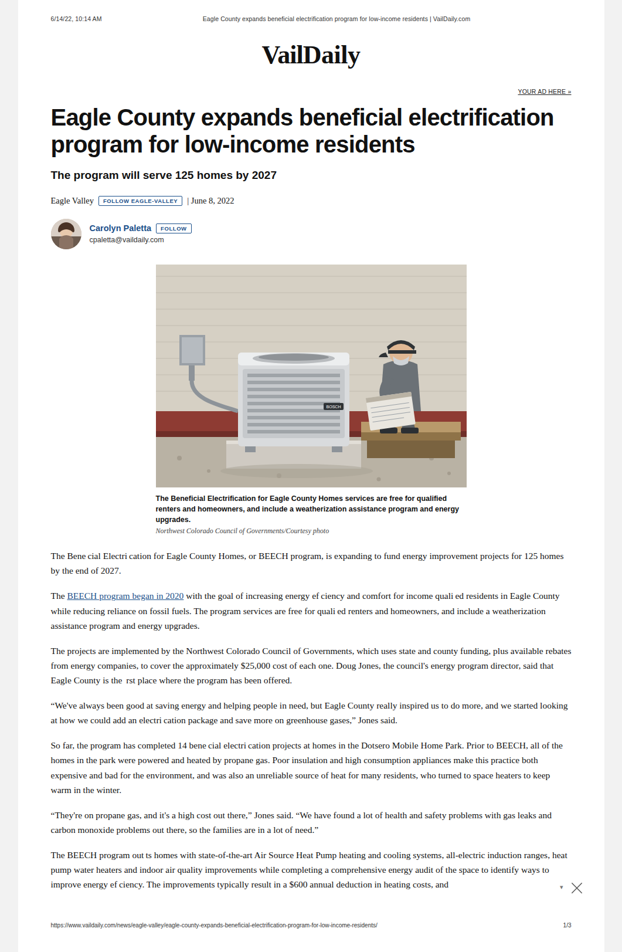6/14/22, 10:14 AM Eagle County expands beneficial electrification program for low-income residents | VailDaily.com
Vail Daily
YOUR AD HERE »
Eagle County expands beneficial electrification program for low-income residents
The program will serve 125 homes by 2027
Eagle Valley Follow Eagle-Valley | June 8, 2022
Carolyn Paletta Follow
cpaletta@vaildaily.com
BOSCH
The Beneficial Electrification for Eagle County Homes services are free for qualified renters and homeowners, and include a weatherization assistance program and energy upgrades.
Northwest Colorado Council of Governments/Courtesy photo
The Bene cial Electri cation for Eagle County Homes, or BEECH program, is expanding to fund energy improvement projects for 125 homes by the end of 2027.
The BEECH program began in 2020 with the goal of increasing energy ef ciency and comfort for income quali ed residents in Eagle County while reducing reliance on fossil fuels. The program services are free for quali ed renters and homeowners, and include a weatherization assistance program and energy upgrades.
The projects are implemented by the Northwest Colorado Council of Governments, which uses state and county funding, plus available rebates from energy companies, to cover the approximately $25,000 cost of each one. Doug Jones, the council's energy program director, said that Eagle County is the  rst place where the program has been offered.
“We've always been good at saving energy and helping people in need, but Eagle County really inspired us to do more, and we started looking at how we could add an electri cation package and save more on greenhouse gases,” Jones said.
So far, the program has completed 14 bene cial electri cation projects at homes in the Dotsero Mobile Home Park. Prior to BEECH, all of the homes in the park were powered and heated by propane gas. Poor insulation and high consumption appliances make this practice both expensive and bad for the environment, and was also an unreliable source of heat for many residents, who turned to space heaters to keep warm in the winter.
“They're on propane gas, and it's a high cost out there,” Jones said. “We have found a lot of health and safety problems with gas leaks and carbon monoxide problems out there, so the families are in a lot of need.”
The BEECH program out ts homes with state-of-the-art Air Source Heat Pump heating and cooling systems, all-electric induction ranges, heat pump water heaters and indoor air quality improvements while completing a comprehensive energy audit of the space to identify ways to improve energy ef ciency. The improvements typically result in a $600 annual deduction in heating costs, and
▾
https://www.vaildaily.com/news/eagle-valley/eagle-county-expands-beneficial-electrification-program-for-low-income-residents/ 1/3